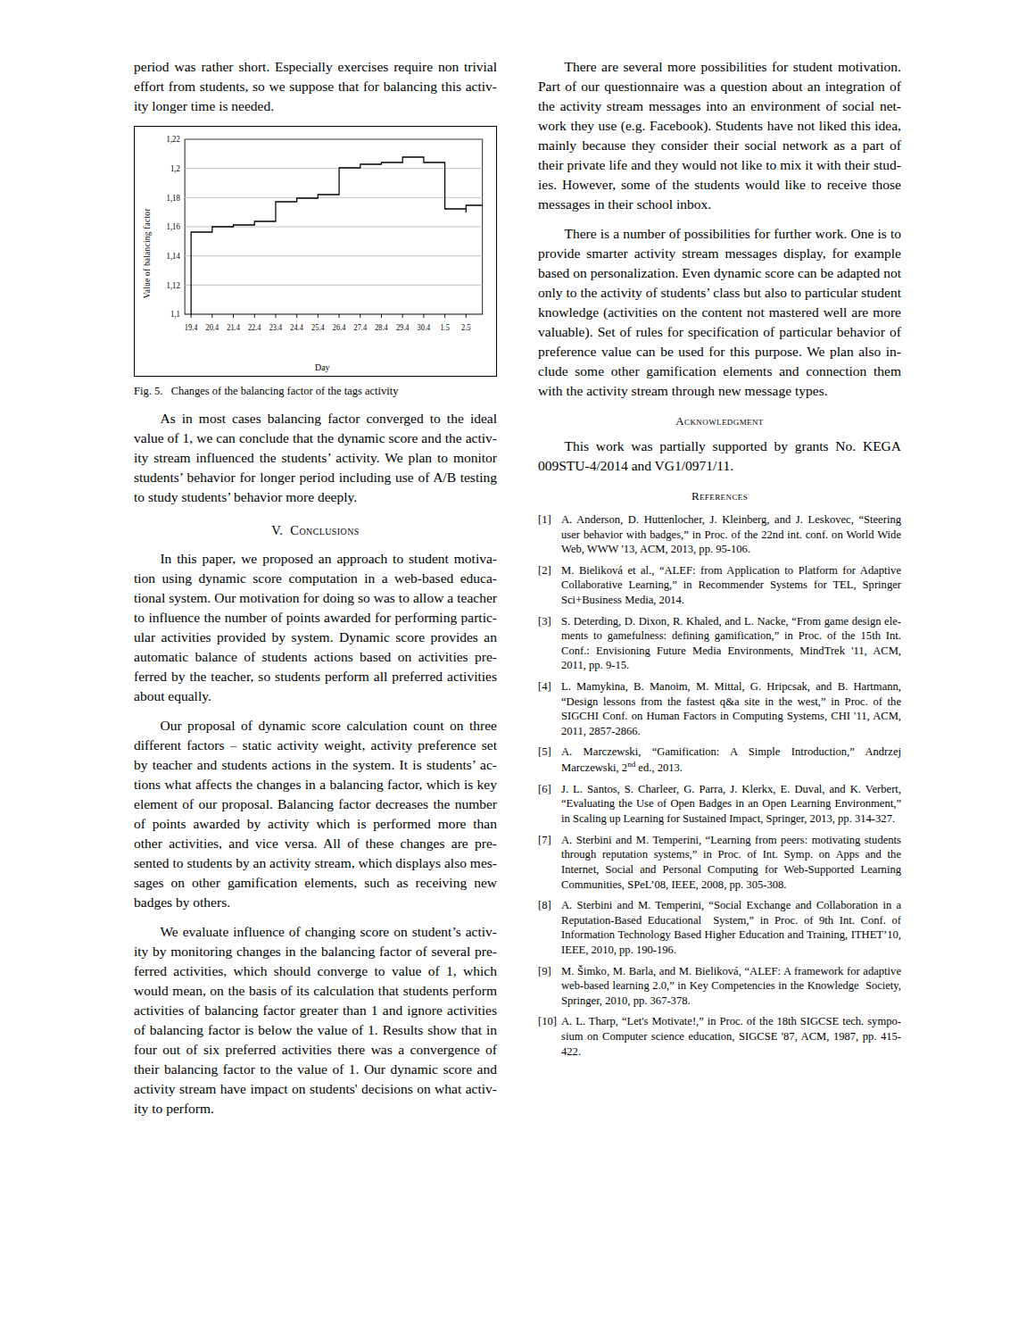period was rather short. Especially exercises require non trivial effort from students, so we suppose that for balancing this activity longer time is needed.
Value of balancing factor
1,22 1,2 1,18 1,16 1,14 1,12 1,1 19.4 20.4 21.4 22.4 23.4 24.4 25.4 26.4 27.4 28.4 29.4 30.4 1.5 2.5
Day
Fig. 5. Changes of the balancing factor of the tags activity
As in most cases balancing factor converged to the ideal value of 1, we can conclude that the dynamic score and the activity stream influenced the students’ activity. We plan to monitor students’ behavior for longer period including use of A/B testing to study students’ behavior more deeply.
V. Conclusions
In this paper, we proposed an approach to student motivation using dynamic score computation in a web-based educational system. Our motivation for doing so was to allow a teacher to influence the number of points awarded for performing particular activities provided by system. Dynamic score provides an automatic balance of students actions based on activities preferred by the teacher, so students perform all preferred activities about equally.
Our proposal of dynamic score calculation count on three different factors – static activity weight, activity preference set by teacher and students actions in the system. It is students’ actions what affects the changes in a balancing factor, which is key element of our proposal. Balancing factor decreases the number of points awarded by activity which is performed more than other activities, and vice versa. All of these changes are presented to students by an activity stream, which displays also messages on other gamification elements, such as receiving new badges by others.
We evaluate influence of changing score on student’s activity by monitoring changes in the balancing factor of several preferred activities, which should converge to value of 1, which would mean, on the basis of its calculation that students perform activities of balancing factor greater than 1 and ignore activities of balancing factor is below the value of 1. Results show that in four out of six preferred activities there was a convergence of their balancing factor to the value of 1. Our dynamic score and activity stream have impact on students' decisions on what activity to perform.
There are several more possibilities for student motivation. Part of our questionnaire was a question about an integration of the activity stream messages into an environment of social network they use (e.g. Facebook). Students have not liked this idea, mainly because they consider their social network as a part of their private life and they would not like to mix it with their studies. However, some of the students would like to receive those messages in their school inbox.
There is a number of possibilities for further work. One is to provide smarter activity stream messages display, for example based on personalization. Even dynamic score can be adapted not only to the activity of students’ class but also to particular student knowledge (activities on the content not mastered well are more valuable). Set of rules for specification of particular behavior of preference value can be used for this purpose. We plan also include some other gamification elements and connection them with the activity stream through new message types.
Acknowledgment
This work was partially supported by grants No. KEGA 009STU-4/2014 and VG1/0971/11.
References
[1] A. Anderson, D. Huttenlocher, J. Kleinberg, and J. Leskovec, “Steering user behavior with badges,” in Proc. of the 22nd int. conf. on World Wide Web, WWW '13, ACM, 2013, pp. 95-106.
[2] M. Bieliková et al., “ALEF: from Application to Platform for Adaptive Collaborative Learning,” in Recommender Systems for TEL, Springer Sci+Business Media, 2014.
[3] S. Deterding, D. Dixon, R. Khaled, and L. Nacke, “From game design elements to gamefulness: defining gamification,” in Proc. of the 15th Int. Conf.: Envisioning Future Media Environments, MindTrek '11, ACM, 2011, pp. 9-15.
[4] L. Mamykina, B. Manoim, M. Mittal, G. Hripcsak, and B. Hartmann, “Design lessons from the fastest q&a site in the west,” in Proc. of the SIGCHI Conf. on Human Factors in Computing Systems, CHI '11, ACM, 2011, 2857-2866.
[5] A. Marczewski, “Gamification: A Simple Introduction,” Andrzej Marczewski, 2nd ed., 2013.
[6] J. L. Santos, S. Charleer, G. Parra, J. Klerkx, E. Duval, and K. Verbert, “Evaluating the Use of Open Badges in an Open Learning Environment,” in Scaling up Learning for Sustained Impact, Springer, 2013, pp. 314-327.
[7] A. Sterbini and M. Temperini, “Learning from peers: motivating students through reputation systems,” in Proc. of Int. Symp. on Apps and the Internet, Social and Personal Computing for Web-Supported Learning Communities, SPeL’08, IEEE, 2008, pp. 305-308.
[8] A. Sterbini and M. Temperini, “Social Exchange and Collaboration in a Reputation-Based Educational System,” in Proc. of 9th Int. Conf. of Information Technology Based Higher Education and Training, ITHET’10, IEEE, 2010, pp. 190-196.
[9] M. Šimko, M. Barla, and M. Bieliková, “ALEF: A framework for adaptive web-based learning 2.0,” in Key Competencies in the Knowledge Society, Springer, 2010, pp. 367-378.
[10] A. L. Tharp, “Let's Motivate!,” in Proc. of the 18th SIGCSE tech. symposium on Computer science education, SIGCSE '87, ACM, 1987, pp. 415-422.